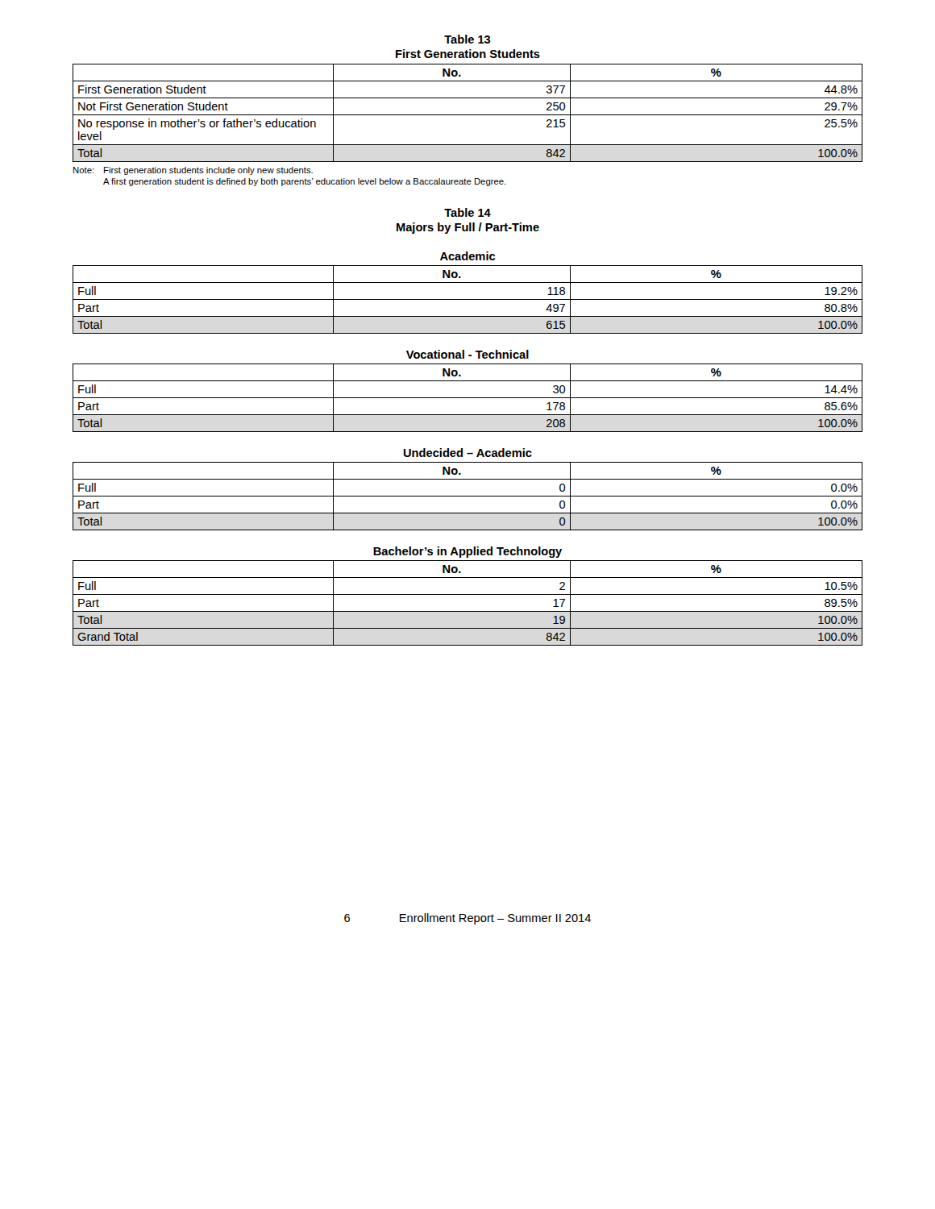Table 13
First Generation Students
| | No. | % |
| --- | --- | --- |
| First Generation Student | 377 | 44.8% |
| Not First Generation Student | 250 | 29.7% |
| No response in mother’s or father’s education level | 215 | 25.5% |
| Total | 842 | 100.0% |
Note: First generation students include only new students. A first generation student is defined by both parents’ education level below a Baccalaureate Degree.
Table 14
Majors by Full / Part-Time
Academic
| | No. | % |
| --- | --- | --- |
| Full | 118 | 19.2% |
| Part | 497 | 80.8% |
| Total | 615 | 100.0% |
Vocational - Technical
| | No. | % |
| --- | --- | --- |
| Full | 30 | 14.4% |
| Part | 178 | 85.6% |
| Total | 208 | 100.0% |
Undecided – Academic
| | No. | % |
| --- | --- | --- |
| Full | 0 | 0.0% |
| Part | 0 | 0.0% |
| Total | 0 | 100.0% |
Bachelor’s in Applied Technology
| | No. | % |
| --- | --- | --- |
| Full | 2 | 10.5% |
| Part | 17 | 89.5% |
| Total | 19 | 100.0% |
| Grand Total | 842 | 100.0% |
6 Enrollment Report – Summer II 2014